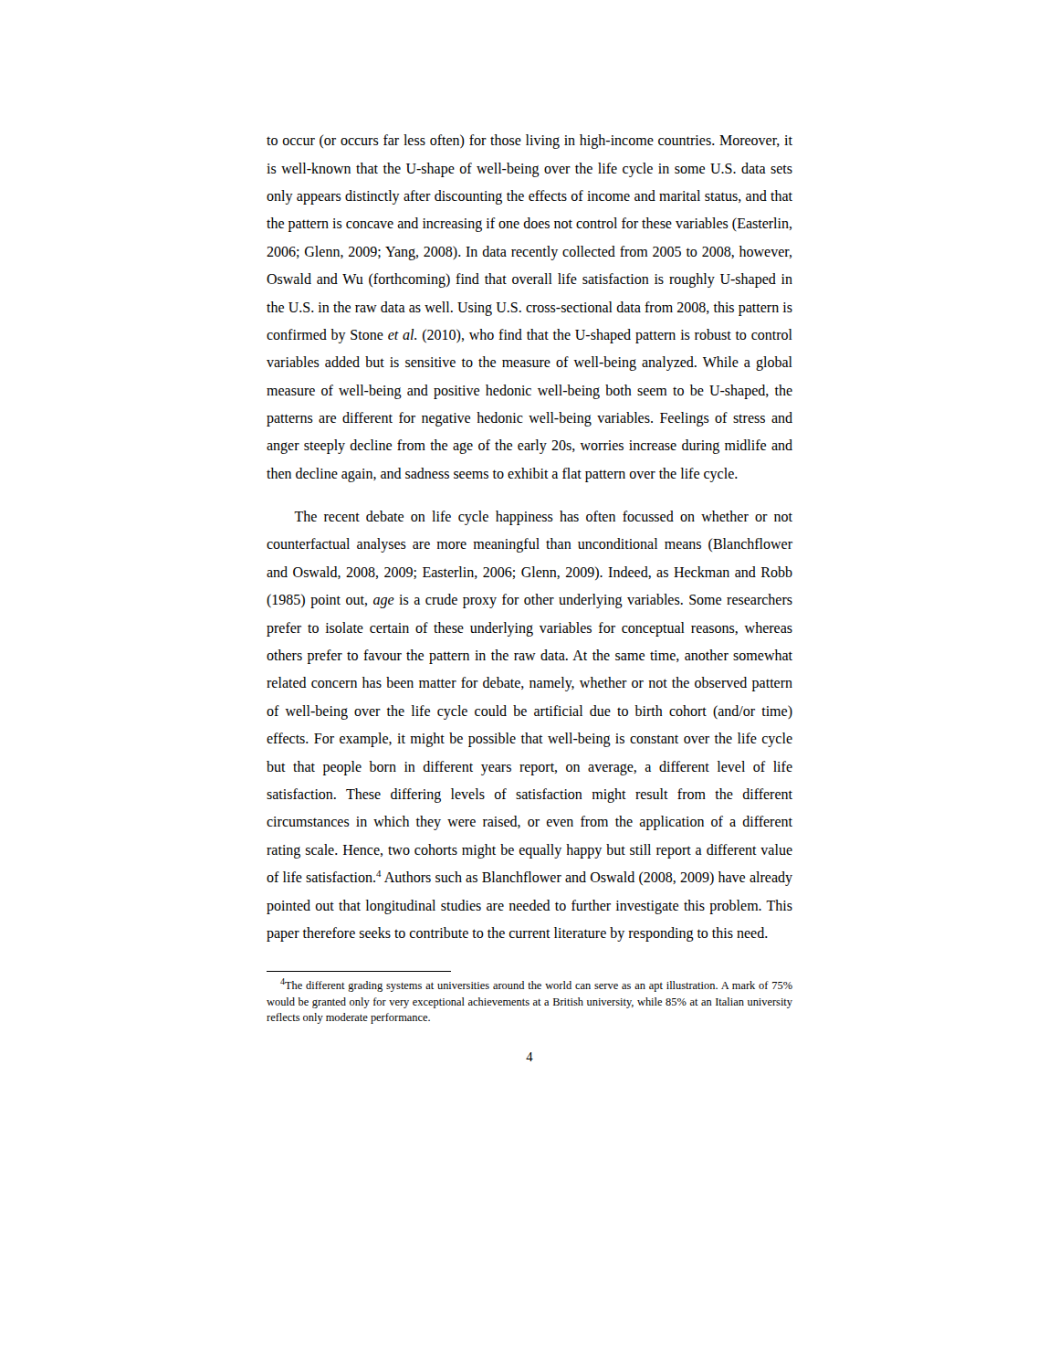to occur (or occurs far less often) for those living in high-income countries. Moreover, it is well-known that the U-shape of well-being over the life cycle in some U.S. data sets only appears distinctly after discounting the effects of income and marital status, and that the pattern is concave and increasing if one does not control for these variables (Easterlin, 2006; Glenn, 2009; Yang, 2008). In data recently collected from 2005 to 2008, however, Oswald and Wu (forthcoming) find that overall life satisfaction is roughly U-shaped in the U.S. in the raw data as well. Using U.S. cross-sectional data from 2008, this pattern is confirmed by Stone et al. (2010), who find that the U-shaped pattern is robust to control variables added but is sensitive to the measure of well-being analyzed. While a global measure of well-being and positive hedonic well-being both seem to be U-shaped, the patterns are different for negative hedonic well-being variables. Feelings of stress and anger steeply decline from the age of the early 20s, worries increase during midlife and then decline again, and sadness seems to exhibit a flat pattern over the life cycle.
The recent debate on life cycle happiness has often focussed on whether or not counterfactual analyses are more meaningful than unconditional means (Blanchflower and Oswald, 2008, 2009; Easterlin, 2006; Glenn, 2009). Indeed, as Heckman and Robb (1985) point out, age is a crude proxy for other underlying variables. Some researchers prefer to isolate certain of these underlying variables for conceptual reasons, whereas others prefer to favour the pattern in the raw data. At the same time, another somewhat related concern has been matter for debate, namely, whether or not the observed pattern of well-being over the life cycle could be artificial due to birth cohort (and/or time) effects. For example, it might be possible that well-being is constant over the life cycle but that people born in different years report, on average, a different level of life satisfaction. These differing levels of satisfaction might result from the different circumstances in which they were raised, or even from the application of a different rating scale. Hence, two cohorts might be equally happy but still report a different value of life satisfaction.4 Authors such as Blanchflower and Oswald (2008, 2009) have already pointed out that longitudinal studies are needed to further investigate this problem. This paper therefore seeks to contribute to the current literature by responding to this need.
4The different grading systems at universities around the world can serve as an apt illustration. A mark of 75% would be granted only for very exceptional achievements at a British university, while 85% at an Italian university reflects only moderate performance.
4